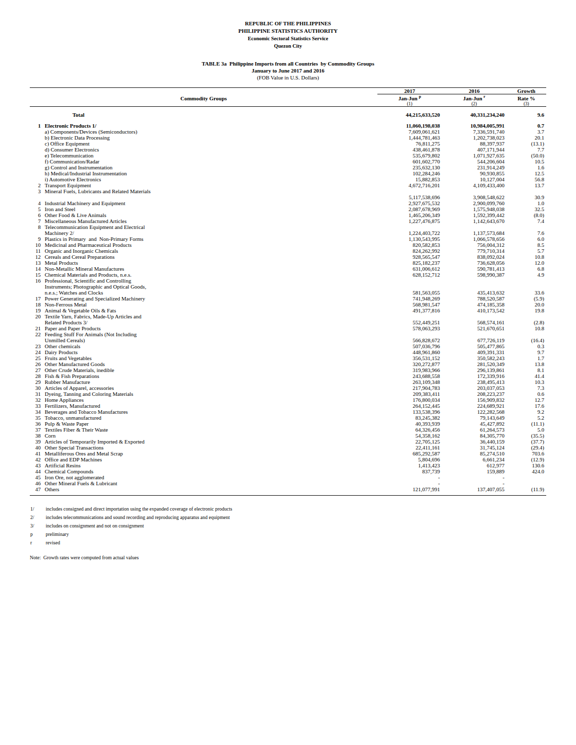REPUBLIC OF THE PHILIPPINES
PHILIPPINE STATISTICS AUTHORITY
Economic Sectoral Statistics Service
Quezon City
TABLE 3a Philippine Imports from all Countries by Commodity Groups
January to June 2017 and 2016
(FOB Value in U.S. Dollars)
| | 2017 | 2016 | Growth |
| Commodity Groups | Jan-Jun p | Jan-Jun r | Rate % |
| | (1) | (2) | (3) |
| | Total | 44,215,633,520 | 40,331,234,240 | 9.6 |
| 1 | Electronic Products 1/ | 11,060,198,038 | 10,984,005,991 | 0.7 |
| | a) Components/Devices (Semiconductors) | 7,609,061,621 | 7,336,591,740 | 3.7 |
| | b) Electronic Data Processing | 1,444,781,463 | 1,202,738,023 | 20.1 |
| | c) Office Equipment | 76,811,275 | 88,397,937 | (13.1) |
| | d) Consumer Electronics | 438,461,878 | 407,171,944 | 7.7 |
| | e) Telecommunication | 535,679,802 | 1,071,927,635 | (50.0) |
| | f) Communication/Radar | 601,602,770 | 544,206,604 | 10.5 |
| | g) Control and Instrumentation | 235,632,130 | 231,914,249 | 1.6 |
| | h) Medical/Industrial Instrumentation | 102,284,246 | 90,930,855 | 12.5 |
| | i) Automotive Electronics | 15,882,853 | 10,127,004 | 56.8 |
| 2 | Transport Equipment | 4,672,716,201 | 4,109,433,400 | 13.7 |
| 3 | Mineral Fuels, Lubricants and Related Materials | | | |
| | | 5,117,538,696 | 3,908,548,622 | 30.9 |
| 4 | Industrial Machinery and Equipment | 2,927,675,532 | 2,900,099,760 | 1.0 |
| 5 | Iron and Steel | 2,087,678,969 | 1,575,948,038 | 32.5 |
| 6 | Other Food & Live Animals | 1,465,206,349 | 1,592,399,442 | (8.0) |
| 7 | Miscellaneous Manufactured Articles | 1,227,476,875 | 1,142,643,670 | 7.4 |
| 8 | Telecommunication Equipment and Electrical | | | |
| | Machinery 2/ | 1,224,403,722 | 1,137,573,684 | 7.6 |
| 9 | Plastics in Primary and Non-Primary Forms | 1,130,543,995 | 1,066,578,656 | 6.0 |
| 10 | Medicinal and Pharmaceutical Products | 820,582,853 | 756,004,312 | 8.5 |
| 11 | Organic and Inorganic Chemicals | 824,262,992 | 779,710,314 | 5.7 |
| 12 | Cereals and Cereal Preparations | 928,565,547 | 838,092,024 | 10.8 |
| 13 | Metal Products | 825,182,237 | 736,628,056 | 12.0 |
| 14 | Non-Metallic Mineral Manufactures | 631,006,612 | 590,781,413 | 6.8 |
| 15 | Chemical Materials and Products, n.e.s. | 628,152,712 | 598,990,387 | 4.9 |
| 16 | Professional, Scientific and Controlling | | | |
| | Instruments; Photographic and Optical Goods, | | | |
| | n.e.s.; Watches and Clocks | 581,563,055 | 435,413,632 | 33.6 |
| 17 | Power Generating and Specialized Machinery | 741,948,269 | 788,520,587 | (5.9) |
| 18 | Non-Ferrous Metal | 568,981,547 | 474,185,358 | 20.0 |
| 19 | Animal & Vegetable Oils & Fats | 491,377,816 | 410,173,542 | 19.8 |
| 20 | Textile Yarn, Fabrics, Made-Up Articles and | | | |
| | Related Products 3/ | 552,449,251 | 568,574,161 | (2.8) |
| 21 | Paper and Paper Products | 578,063,293 | 521,670,651 | 10.8 |
| 22 | Feeding Stuff For Animals (Not Including | | | |
| | Unmilled Cereals) | 566,828,672 | 677,726,119 | (16.4) |
| 23 | Other chemicals | 507,036,796 | 505,477,865 | 0.3 |
| 24 | Dairy Products | 448,961,860 | 409,391,331 | 9.7 |
| 25 | Fruits and Vegetables | 356,531,152 | 350,582,243 | 1.7 |
| 26 | Other Manufactured Goods | 320,272,877 | 281,520,349 | 13.8 |
| 27 | Other Crude Materials, inedible | 319,983,966 | 296,139,861 | 8.1 |
| 28 | Fish & Fish Preparations | 243,688,558 | 172,339,916 | 41.4 |
| 29 | Rubber Manufacture | 263,109,348 | 238,495,413 | 10.3 |
| 30 | Articles of Apparel, accessories | 217,904,783 | 203,037,053 | 7.3 |
| 31 | Dyeing, Tanning and Coloring Materials | 209,383,411 | 208,223,237 | 0.6 |
| 32 | Home Appliances | 176,800,034 | 156,909,832 | 12.7 |
| 33 | Fertilizers, Manufactured | 264,152,445 | 224,689,921 | 17.6 |
| 34 | Beverages and Tobacco Manufactures | 133,538,396 | 122,282,568 | 9.2 |
| 35 | Tobacco, unmanufactured | 83,245,382 | 79,143,649 | 5.2 |
| 36 | Pulp & Waste Paper | 40,393,939 | 45,427,892 | (11.1) |
| 37 | Textiles Fiber & Their Waste | 64,326,456 | 61,264,573 | 5.0 |
| 38 | Corn | 54,358,162 | 84,305,770 | (35.5) |
| 39 | Articles of Temporarily Imported & Exported | 22,705,125 | 36,440,159 | (37.7) |
| 40 | Other Special Transactions | 22,411,161 | 31,745,124 | (29.4) |
| 41 | Metalliferous Ores and Metal Scrap | 685,292,587 | 85,274,510 | 703.6 |
| 42 | Office and EDP Machines | 5,804,696 | 6,661,234 | (12.9) |
| 43 | Artificial Resins | 1,413,423 | 612,977 | 130.6 |
| 44 | Chemical Compounds | 837,739 | 159,889 | 424.0 |
| 45 | Iron Ore, not agglomerated | - | - | |
| 46 | Other Mineral Fuels & Lubricant | - | - | |
| 47 | Others | 121,077,991 | 137,407,055 | (11.9) |
| 1/ | includes consigned and direct importation using the expanded coverage of electronic products |
| 2/ | includes telecommunications and sound recording and reproducing apparatus and equipment |
| 3/ | includes on consignment and not on consignment |
| p | preliminary |
| r | revised |
Note: Growth rates were computed from actual values